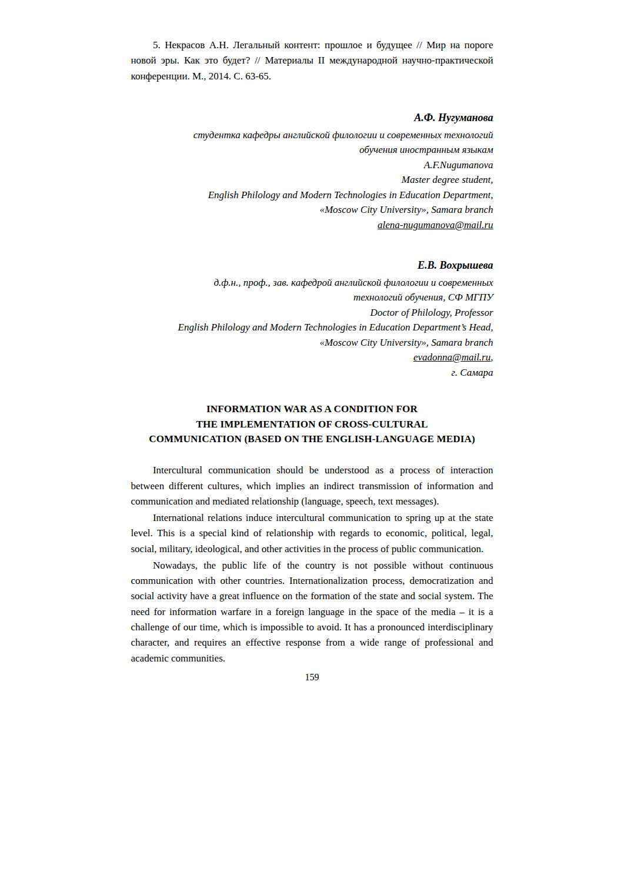5. Некрасов А.Н. Легальный контент: прошлое и будущее // Мир на пороге новой эры. Как это будет? // Материалы II международной научно-практической конференции. М., 2014. С. 63-65.
А.Ф. Нугуманова
студентка кафедры английской филологии и современных технологий
обучения иностранным языкам
A.F.Nugumanova
Master degree student,
English Philology and Modern Technologies in Education Department,
«Moscow City University», Samara branch
alena-nugumanova@mail.ru
Е.В. Вохрышева
д.ф.н., проф., зав. кафедрой английской филологии и современных
технологий обучения, СФ МГПУ
Doctor of Philology, Professor
English Philology and Modern Technologies in Education Department’s Head,
«Moscow City University», Samara branch
evadonna@mail.ru,
г. Самара
Information war as a condition for
the implementation of cross-cultural
communication (based on the English-language media)
Intercultural communication should be understood as a process of interaction between different cultures, which implies an indirect transmission of information and communication and mediated relationship (language, speech, text messages).
International relations induce intercultural communication to spring up at the state level. This is a special kind of relationship with regards to economic, political, legal, social, military, ideological, and other activities in the process of public communication.
Nowadays, the public life of the country is not possible without continuous communication with other countries. Internationalization process, democratization and social activity have a great influence on the formation of the state and social system. The need for information warfare in a foreign language in the space of the media – it is a challenge of our time, which is impossible to avoid. It has a pronounced interdisciplinary character, and requires an effective response from a wide range of professional and academic communities.
159